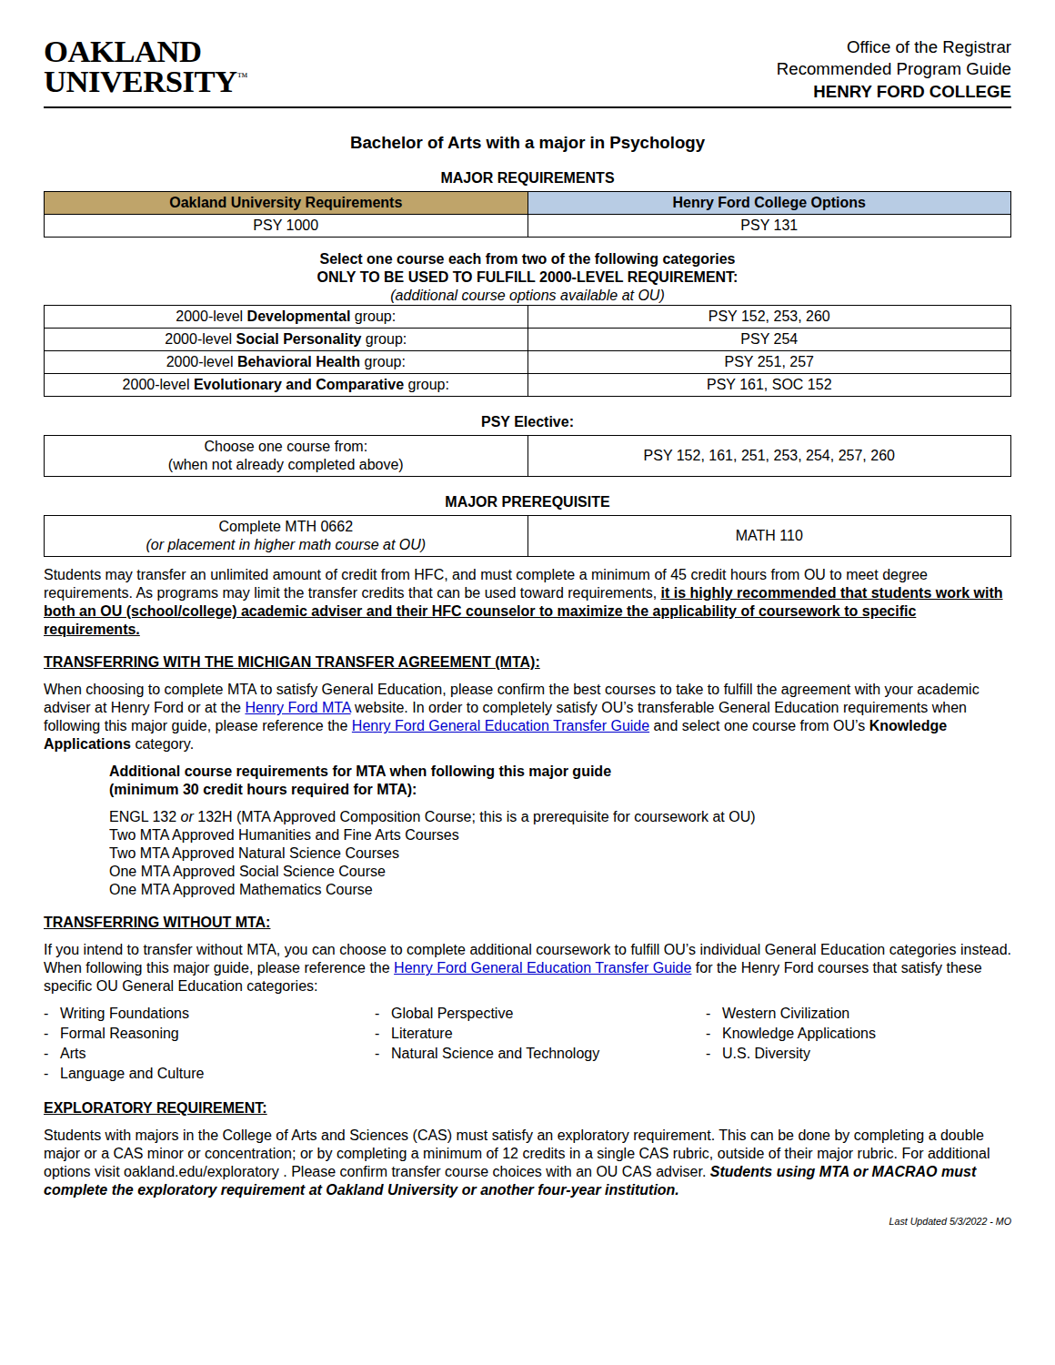OAKLAND
UNIVERSITY™
Office of the Registrar
Recommended Program Guide
HENRY FORD COLLEGE
Bachelor of Arts with a major in Psychology
MAJOR REQUIREMENTS
| Oakland University Requirements | Henry Ford College Options |
| --- | --- |
| PSY 1000 | PSY 131 |
Select one course each from two of the following categories
ONLY TO BE USED TO FULFILL 2000-LEVEL REQUIREMENT:
(additional course options available at OU)
| 2000-level Developmental group: | PSY 152, 253, 260 |
| 2000-level Social Personality group: | PSY 254 |
| 2000-level Behavioral Health group: | PSY 251, 257 |
| 2000-level Evolutionary and Comparative group: | PSY 161, SOC 152 |
PSY Elective:
| Choose one course from: (when not already completed above) | PSY 152, 161, 251, 253, 254, 257, 260 |
MAJOR PREREQUISITE
| Complete MTH 0662 (or placement in higher math course at OU) | MATH 110 |
Students may transfer an unlimited amount of credit from HFC, and must complete a minimum of 45 credit hours from OU to meet degree requirements. As programs may limit the transfer credits that can be used toward requirements, it is highly recommended that students work with both an OU (school/college) academic adviser and their HFC counselor to maximize the applicability of coursework to specific requirements.
TRANSFERRING WITH THE MICHIGAN TRANSFER AGREEMENT (MTA):
When choosing to complete MTA to satisfy General Education, please confirm the best courses to take to fulfill the agreement with your academic adviser at Henry Ford or at the Henry Ford MTA website. In order to completely satisfy OU’s transferable General Education requirements when following this major guide, please reference the Henry Ford General Education Transfer Guide and select one course from OU’s Knowledge Applications category.
Additional course requirements for MTA when following this major guide
(minimum 30 credit hours required for MTA):
ENGL 132 or 132H (MTA Approved Composition Course; this is a prerequisite for coursework at OU)
Two MTA Approved Humanities and Fine Arts Courses
Two MTA Approved Natural Science Courses
One MTA Approved Social Science Course
One MTA Approved Mathematics Course
TRANSFERRING WITHOUT MTA:
If you intend to transfer without MTA, you can choose to complete additional coursework to fulfill OU’s individual General Education categories instead. When following this major guide, please reference the Henry Ford General Education Transfer Guide for the Henry Ford courses that satisfy these specific OU General Education categories:
Writing Foundations
Formal Reasoning
Arts
Language and Culture
Global Perspective
Literature
Natural Science and Technology
Western Civilization
Knowledge Applications
U.S. Diversity
EXPLORATORY REQUIREMENT:
Students with majors in the College of Arts and Sciences (CAS) must satisfy an exploratory requirement. This can be done by completing a double major or a CAS minor or concentration; or by completing a minimum of 12 credits in a single CAS rubric, outside of their major rubric. For additional options visit oakland.edu/exploratory . Please confirm transfer course choices with an OU CAS adviser. Students using MTA or MACRAO must complete the exploratory requirement at Oakland University or another four-year institution.
Last Updated 5/3/2022 - MO